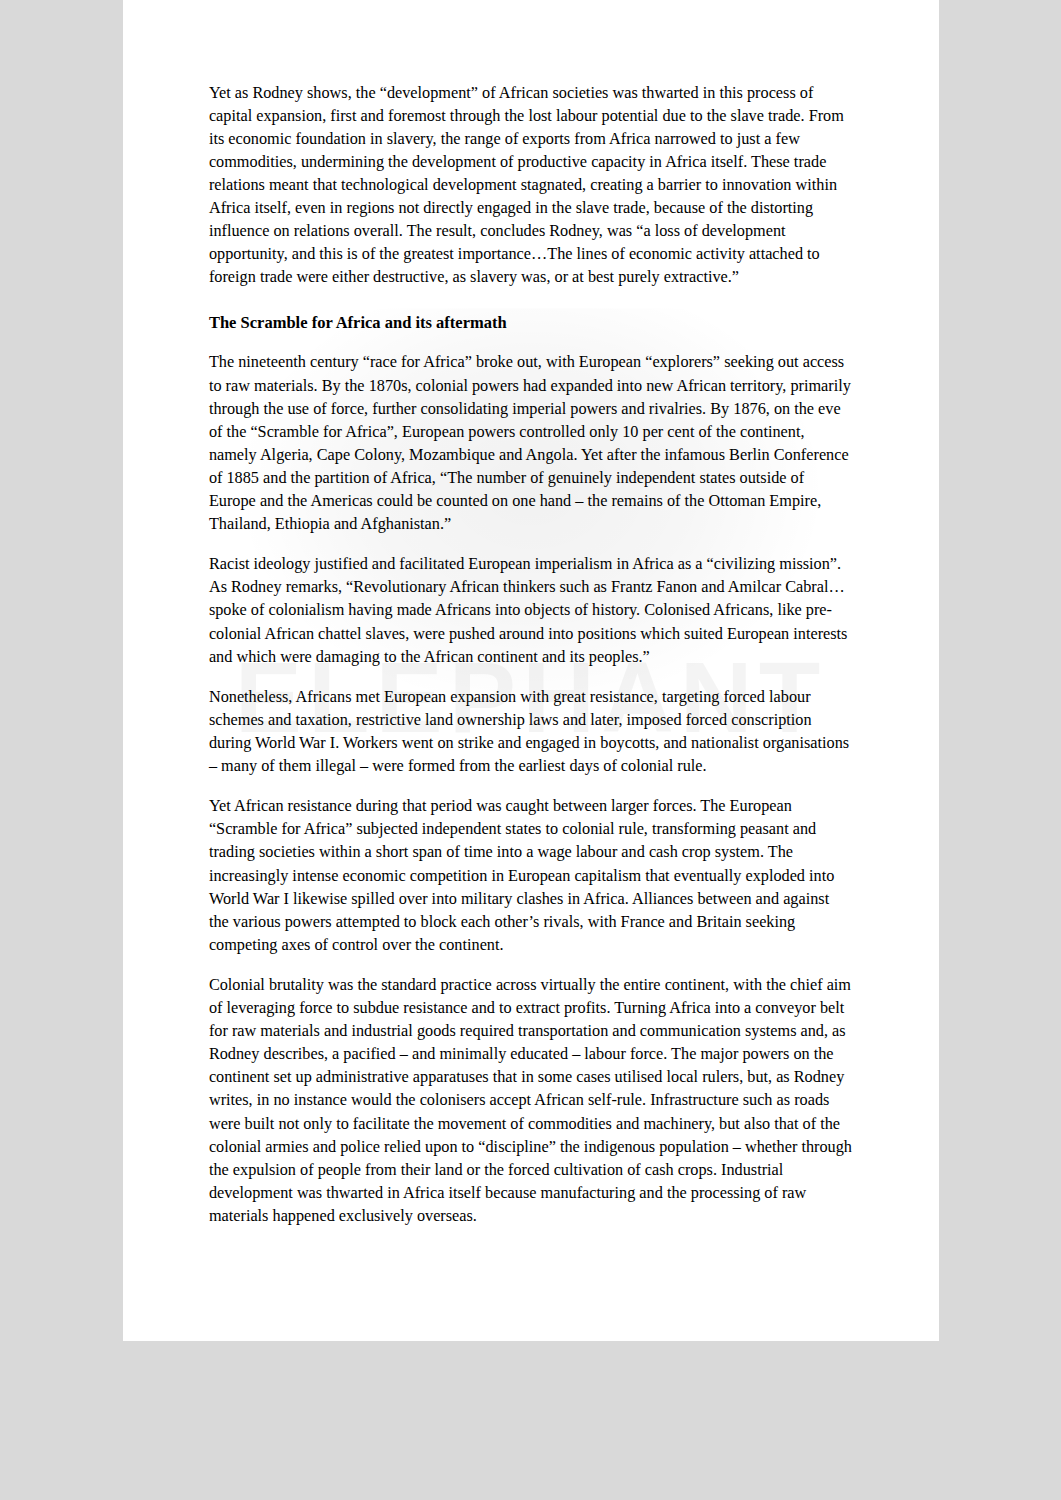Yet as Rodney shows, the “development” of African societies was thwarted in this process of capital expansion, first and foremost through the lost labour potential due to the slave trade. From its economic foundation in slavery, the range of exports from Africa narrowed to just a few commodities, undermining the development of productive capacity in Africa itself. These trade relations meant that technological development stagnated, creating a barrier to innovation within Africa itself, even in regions not directly engaged in the slave trade, because of the distorting influence on relations overall. The result, concludes Rodney, was “a loss of development opportunity, and this is of the greatest importance…The lines of economic activity attached to foreign trade were either destructive, as slavery was, or at best purely extractive.”
The Scramble for Africa and its aftermath
The nineteenth century “race for Africa” broke out, with European “explorers” seeking out access to raw materials. By the 1870s, colonial powers had expanded into new African territory, primarily through the use of force, further consolidating imperial powers and rivalries. By 1876, on the eve of the “Scramble for Africa”, European powers controlled only 10 per cent of the continent, namely Algeria, Cape Colony, Mozambique and Angola. Yet after the infamous Berlin Conference of 1885 and the partition of Africa, “The number of genuinely independent states outside of Europe and the Americas could be counted on one hand – the remains of the Ottoman Empire, Thailand, Ethiopia and Afghanistan.”
Racist ideology justified and facilitated European imperialism in Africa as a “civilizing mission”. As Rodney remarks, “Revolutionary African thinkers such as Frantz Fanon and Amilcar Cabral…spoke of colonialism having made Africans into objects of history. Colonised Africans, like pre-colonial African chattel slaves, were pushed around into positions which suited European interests and which were damaging to the African continent and its peoples.”
Nonetheless, Africans met European expansion with great resistance, targeting forced labour schemes and taxation, restrictive land ownership laws and later, imposed forced conscription during World War I. Workers went on strike and engaged in boycotts, and nationalist organisations – many of them illegal – were formed from the earliest days of colonial rule.
Yet African resistance during that period was caught between larger forces. The European “Scramble for Africa” subjected independent states to colonial rule, transforming peasant and trading societies within a short span of time into a wage labour and cash crop system. The increasingly intense economic competition in European capitalism that eventually exploded into World War I likewise spilled over into military clashes in Africa. Alliances between and against the various powers attempted to block each other’s rivals, with France and Britain seeking competing axes of control over the continent.
Colonial brutality was the standard practice across virtually the entire continent, with the chief aim of leveraging force to subdue resistance and to extract profits. Turning Africa into a conveyor belt for raw materials and industrial goods required transportation and communication systems and, as Rodney describes, a pacified – and minimally educated – labour force. The major powers on the continent set up administrative apparatuses that in some cases utilised local rulers, but, as Rodney writes, in no instance would the colonisers accept African self-rule. Infrastructure such as roads were built not only to facilitate the movement of commodities and machinery, but also that of the colonial armies and police relied upon to “discipline” the indigenous population – whether through the expulsion of people from their land or the forced cultivation of cash crops. Industrial development was thwarted in Africa itself because manufacturing and the processing of raw materials happened exclusively overseas.